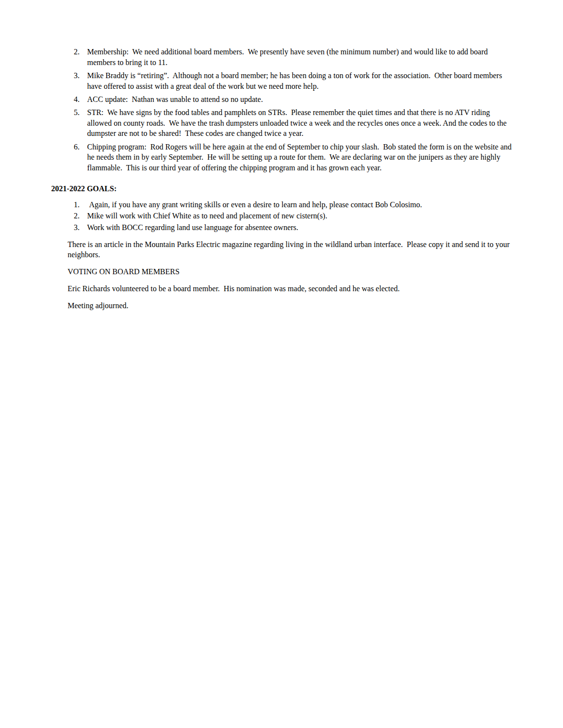Membership: We need additional board members. We presently have seven (the minimum number) and would like to add board members to bring it to 11.
Mike Braddy is “retiring”. Although not a board member; he has been doing a ton of work for the association. Other board members have offered to assist with a great deal of the work but we need more help.
ACC update: Nathan was unable to attend so no update.
STR: We have signs by the food tables and pamphlets on STRs. Please remember the quiet times and that there is no ATV riding allowed on county roads. We have the trash dumpsters unloaded twice a week and the recycles ones once a week. And the codes to the dumpster are not to be shared! These codes are changed twice a year.
Chipping program: Rod Rogers will be here again at the end of September to chip your slash. Bob stated the form is on the website and he needs them in by early September. He will be setting up a route for them. We are declaring war on the junipers as they are highly flammable. This is our third year of offering the chipping program and it has grown each year.
2021-2022 GOALS:
Again, if you have any grant writing skills or even a desire to learn and help, please contact Bob Colosimo.
Mike will work with Chief White as to need and placement of new cistern(s).
Work with BOCC regarding land use language for absentee owners.
There is an article in the Mountain Parks Electric magazine regarding living in the wildland urban interface. Please copy it and send it to your neighbors.
VOTING ON BOARD MEMBERS
Eric Richards volunteered to be a board member. His nomination was made, seconded and he was elected.
Meeting adjourned.